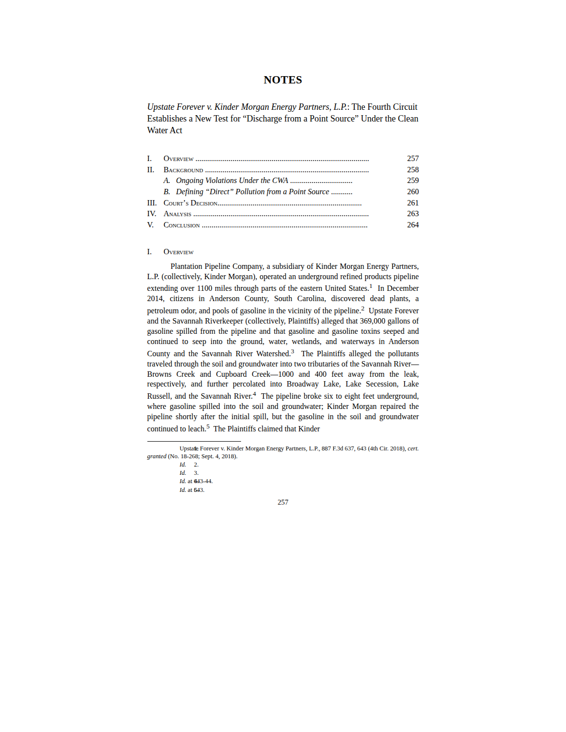NOTES
Upstate Forever v. Kinder Morgan Energy Partners, L.P.: The Fourth Circuit Establishes a New Test for “Discharge from a Point Source” Under the Clean Water Act
| I. | Overview ......................................................................................... | 257 |
| II. | Background .................................................................................... | 258 |
| | A. | Ongoing Violations Under the CWA ................................ | 259 |
| | B. | Defining “Direct” Pollution from a Point Source ........... | 260 |
| III. | Court’s Decision .......................................................................... | 261 |
| IV. | Analysis .......................................................................................... | 263 |
| V. | Conclusion ..................................................................................... | 264 |
I. Overview
Plantation Pipeline Company, a subsidiary of Kinder Morgan Energy Partners, L.P. (collectively, Kinder Morgan), operated an underground refined products pipeline extending over 1100 miles through parts of the eastern United States.1 In December 2014, citizens in Anderson County, South Carolina, discovered dead plants, a petroleum odor, and pools of gasoline in the vicinity of the pipeline.2 Upstate Forever and the Savannah Riverkeeper (collectively, Plaintiffs) alleged that 369,000 gallons of gasoline spilled from the pipeline and that gasoline and gasoline toxins seeped and continued to seep into the ground, water, wetlands, and waterways in Anderson County and the Savannah River Watershed.3 The Plaintiffs alleged the pollutants traveled through the soil and groundwater into two tributaries of the Savannah River—Browns Creek and Cupboard Creek—1000 and 400 feet away from the leak, respectively, and further percolated into Broadway Lake, Lake Secession, Lake Russell, and the Savannah River.4 The pipeline broke six to eight feet underground, where gasoline spilled into the soil and groundwater; Kinder Morgan repaired the pipeline shortly after the initial spill, but the gasoline in the soil and groundwater continued to leach.5 The Plaintiffs claimed that Kinder
1. Upstate Forever v. Kinder Morgan Energy Partners, L.P., 887 F.3d 637, 643 (4th Cir. 2018), cert. granted (No. 18-268; Sept. 4, 2018). 2. Id. 3. Id. 4. Id. at 643-44. 5. Id. at 643.
257